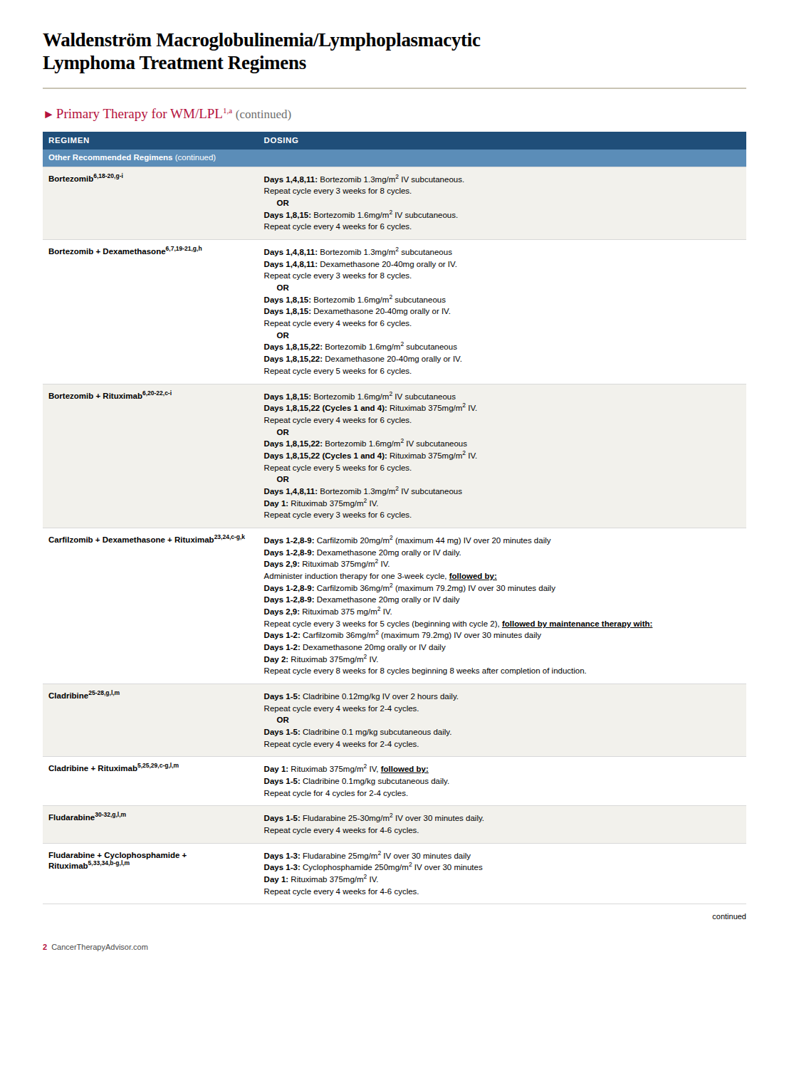Waldenström Macroglobulinemia/Lymphoplasmacytic
Lymphoma Treatment Regimens
►Primary Therapy for WM/LPL1,a (continued)
| Regimen | Dosing |
| --- | --- |
| Other Recommended Regimens (continued) |
| Bortezomib 6,18-20,g-i | Days 1,4,8,11: Bortezomib 1.3mg/m 2 IV subcutaneous. Repeat cycle every 3 weeks for 8 cycles. OR Days 1,8,15: Bortezomib 1.6mg/m 2 IV subcutaneous. Repeat cycle every 4 weeks for 6 cycles. |
| Bortezomib + Dexamethasone 6,7,19-21,g,h | Days 1,4,8,11: Bortezomib 1.3mg/m 2 subcutaneous Days 1,4,8,11: Dexamethasone 20-40mg orally or IV. Repeat cycle every 3 weeks for 8 cycles. OR Days 1,8,15: Bortezomib 1.6mg/m 2 subcutaneous Days 1,8,15: Dexamethasone 20-40mg orally or IV. Repeat cycle every 4 weeks for 6 cycles. OR Days 1,8,15,22: Bortezomib 1.6mg/m 2 subcutaneous Days 1,8,15,22: Dexamethasone 20-40mg orally or IV. Repeat cycle every 5 weeks for 6 cycles. |
| Bortezomib + Rituximab 6,20-22,c-i | Days 1,8,15: Bortezomib 1.6mg/m 2 IV subcutaneous Days 1,8,15,22 (Cycles 1 and 4): Rituximab 375mg/m 2 IV. Repeat cycle every 4 weeks for 6 cycles. OR Days 1,8,15,22: Bortezomib 1.6mg/m 2 IV subcutaneous Days 1,8,15,22 (Cycles 1 and 4): Rituximab 375mg/m 2 IV. Repeat cycle every 5 weeks for 6 cycles. OR Days 1,4,8,11: Bortezomib 1.3mg/m 2 IV subcutaneous Day 1: Rituximab 375mg/m 2 IV. Repeat cycle every 3 weeks for 6 cycles. |
| Carfilzomib + Dexamethasone + Rituximab 23,24,c-g,k | Days 1-2,8-9: Carfilzomib 20mg/m 2 (maximum 44 mg) IV over 20 minutes daily Days 1-2,8-9: Dexamethasone 20mg orally or IV daily. Days 2,9: Rituximab 375mg/m 2 IV. Administer induction therapy for one 3-week cycle, followed by: Days 1-2,8-9: Carfilzomib 36mg/m 2 (maximum 79.2mg) IV over 30 minutes daily Days 1-2,8-9: Dexamethasone 20mg orally or IV daily Days 2,9: Rituximab 375 mg/m 2 IV. Repeat cycle every 3 weeks for 5 cycles (beginning with cycle 2), followed by maintenance therapy with: Days 1-2: Carfilzomib 36mg/m 2 (maximum 79.2mg) IV over 30 minutes daily Days 1-2: Dexamethasone 20mg orally or IV daily Day 2: Rituximab 375mg/m 2 IV. Repeat cycle every 8 weeks for 8 cycles beginning 8 weeks after completion of induction. |
| Cladribine 25-28,g,l,m | Days 1-5: Cladribine 0.12mg/kg IV over 2 hours daily. Repeat cycle every 4 weeks for 2-4 cycles. OR Days 1-5: Cladribine 0.1 mg/kg subcutaneous daily. Repeat cycle every 4 weeks for 2-4 cycles. |
| Cladribine + Rituximab 5,25,29,c-g,l,m | Day 1: Rituximab 375mg/m 2 IV, followed by: Days 1-5: Cladribine 0.1mg/kg subcutaneous daily. Repeat cycle for 4 cycles for 2-4 cycles. |
| Fludarabine 30-32,g,l,m | Days 1-5: Fludarabine 25-30mg/m 2 IV over 30 minutes daily. Repeat cycle every 4 weeks for 4-6 cycles. |
| Fludarabine + Cyclophosphamide + Rituximab 5,33,34,b-g,l,m | Days 1-3: Fludarabine 25mg/m 2 IV over 30 minutes daily Days 1-3: Cyclophosphamide 250mg/m 2 IV over 30 minutes Day 1: Rituximab 375mg/m 2 IV. Repeat cycle every 4 weeks for 4-6 cycles. |
continued
2 CancerTherapyAdvisor.com